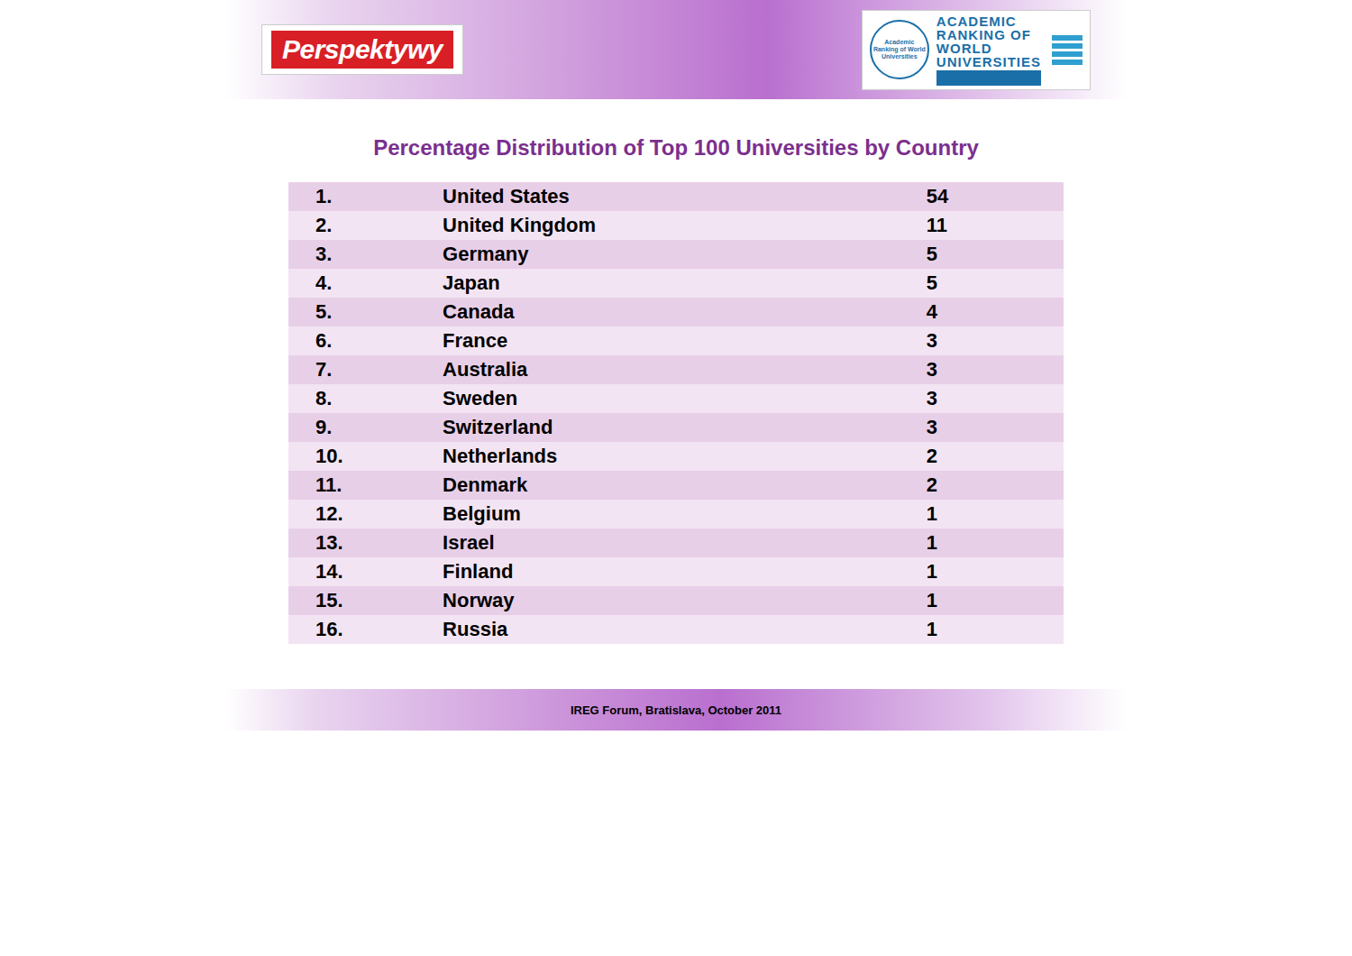Perspektywy
Academic Ranking of World Universities
ACADEMIC RANKING OF WORLD UNIVERSITIES SINCE 2003
Percentage Distribution of Top 100 Universities by Country
| 1. | United States | 54 |
| 2. | United Kingdom | 11 |
| 3. | Germany | 5 |
| 4. | Japan | 5 |
| 5. | Canada | 4 |
| 6. | France | 3 |
| 7. | Australia | 3 |
| 8. | Sweden | 3 |
| 9. | Switzerland | 3 |
| 10. | Netherlands | 2 |
| 11. | Denmark | 2 |
| 12. | Belgium | 1 |
| 13. | Israel | 1 |
| 14. | Finland | 1 |
| 15. | Norway | 1 |
| 16. | Russia | 1 |
IREG Forum, Bratislava, October 2011